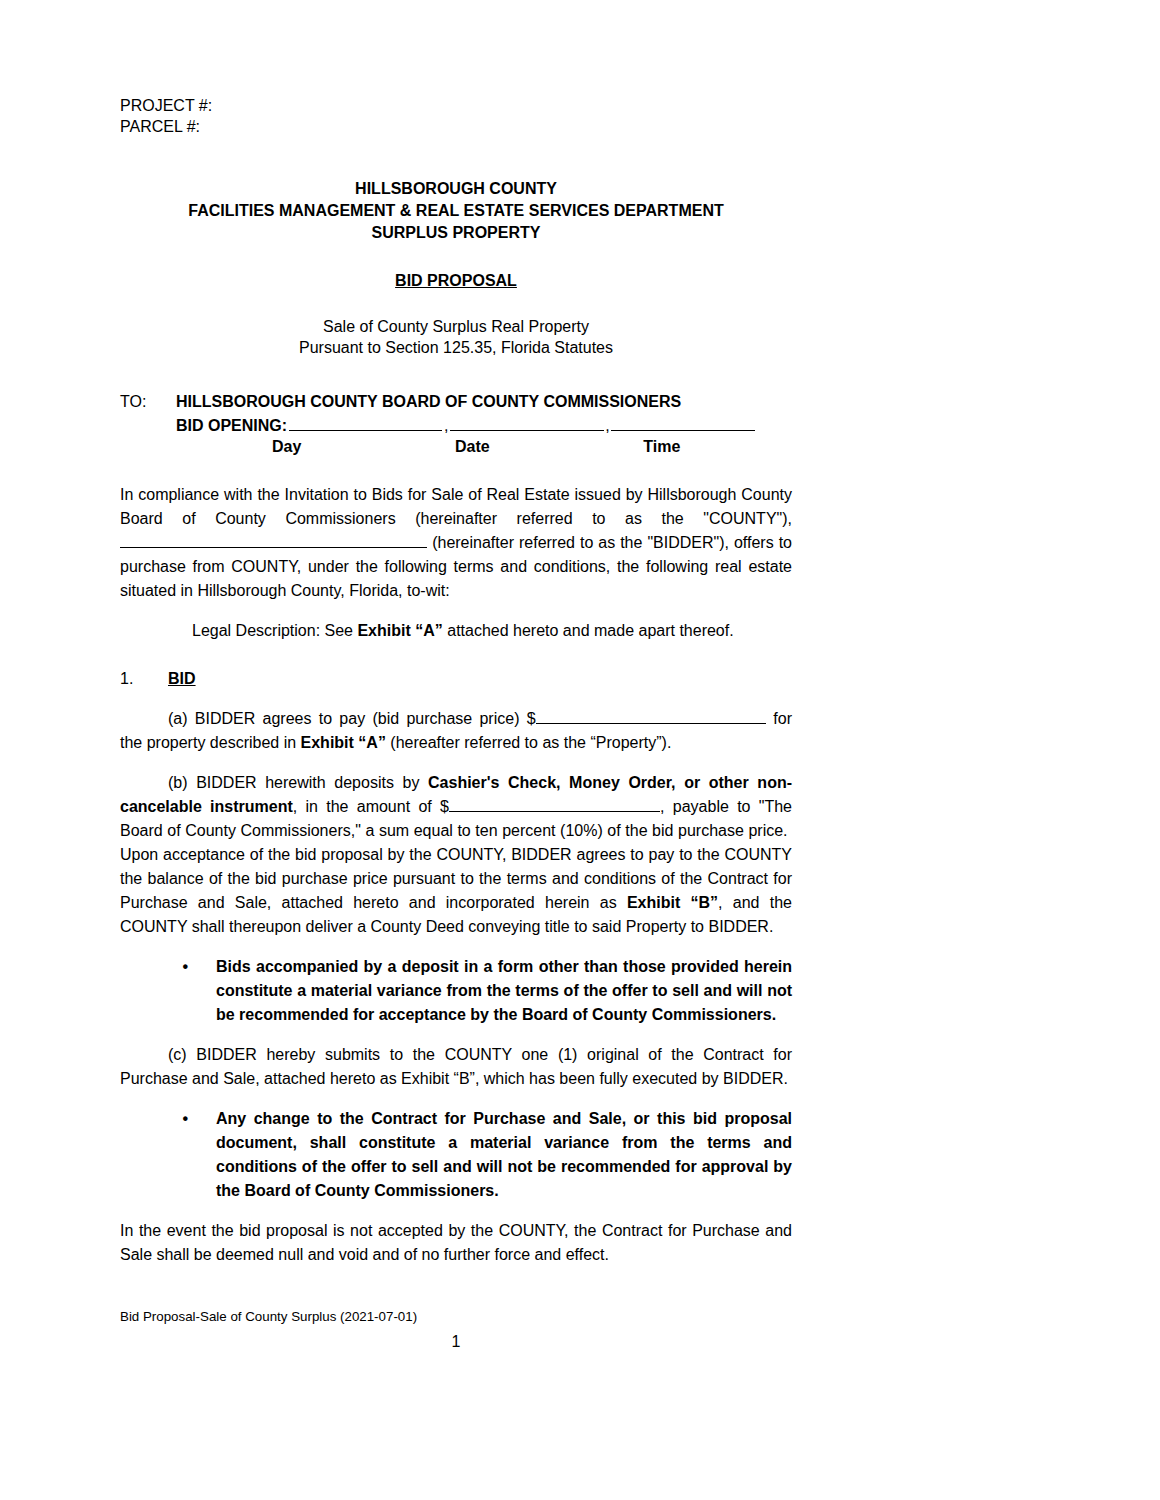PROJECT #:
PARCEL #:
HILLSBOROUGH COUNTY
FACILITIES MANAGEMENT & REAL ESTATE SERVICES DEPARTMENT
SURPLUS PROPERTY
BID PROPOSAL
Sale of County Surplus Real Property
Pursuant to Section 125.35, Florida Statutes
TO:
HILLSBOROUGH COUNTY BOARD OF COUNTY COMMISSIONERS
BID OPENING: , ,
Day Date Time
In compliance with the Invitation to Bids for Sale of Real Estate issued by Hillsborough County Board of County Commissioners (hereinafter referred to as the "COUNTY"), (hereinafter referred to as the "BIDDER"), offers to purchase from COUNTY, under the following terms and conditions, the following real estate situated in Hillsborough County, Florida, to-wit:
Legal Description: See Exhibit “A” attached hereto and made apart thereof.
1.
BID
(a) BIDDER agrees to pay (bid purchase price) $ for the property described in Exhibit “A” (hereafter referred to as the “Property”).
(b) BIDDER herewith deposits by Cashier's Check, Money Order, or other non-cancelable instrument, in the amount of $ , payable to "The Board of County Commissioners," a sum equal to ten percent (10%) of the bid purchase price. Upon acceptance of the bid proposal by the COUNTY, BIDDER agrees to pay to the COUNTY the balance of the bid purchase price pursuant to the terms and conditions of the Contract for Purchase and Sale, attached hereto and incorporated herein as Exhibit “B”, and the COUNTY shall thereupon deliver a County Deed conveying title to said Property to BIDDER.
Bids accompanied by a deposit in a form other than those provided herein constitute a material variance from the terms of the offer to sell and will not be recommended for acceptance by the Board of County Commissioners.
(c) BIDDER hereby submits to the COUNTY one (1) original of the Contract for Purchase and Sale, attached hereto as Exhibit “B”, which has been fully executed by BIDDER.
Any change to the Contract for Purchase and Sale, or this bid proposal document, shall constitute a material variance from the terms and conditions of the offer to sell and will not be recommended for approval by the Board of County Commissioners.
In the event the bid proposal is not accepted by the COUNTY, the Contract for Purchase and Sale shall be deemed null and void and of no further force and effect.
Bid Proposal-Sale of County Surplus (2021-07-01)
1